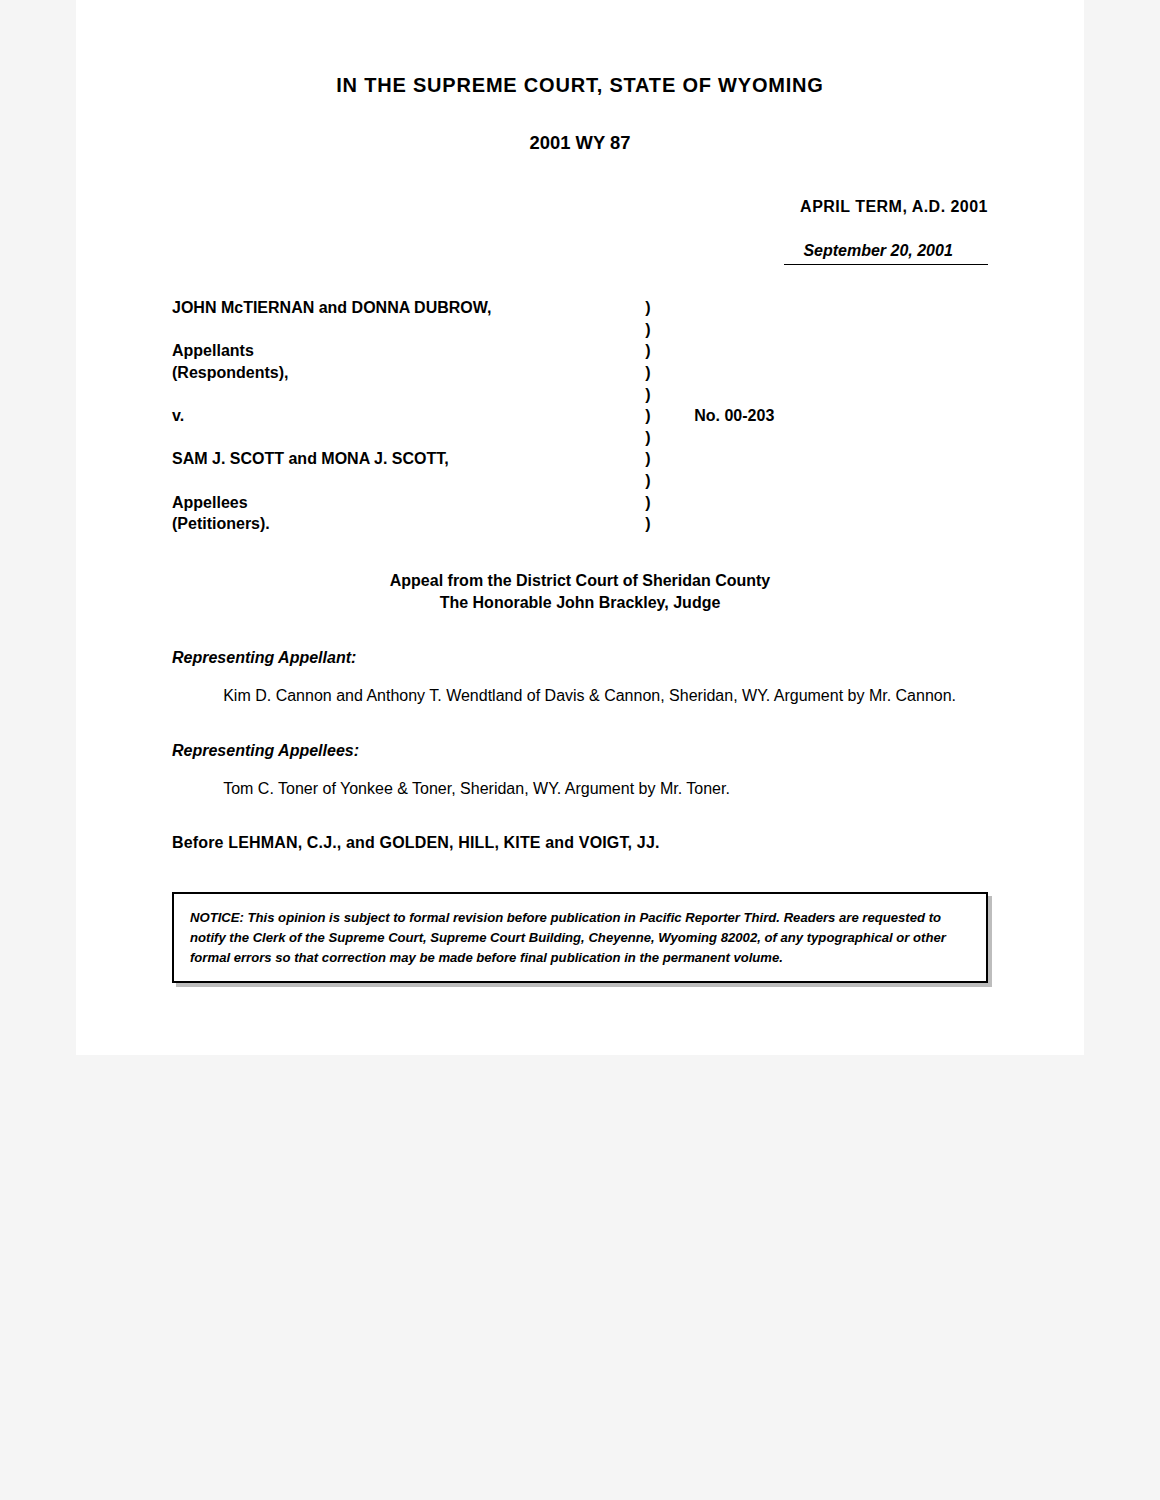IN THE SUPREME COURT, STATE OF WYOMING
2001 WY 87
APRIL TERM, A.D. 2001
September 20, 2001
| JOHN McTIERNAN and DONNA DUBROW, | ) | |
| | ) | |
| Appellants | ) | |
| (Respondents), | ) | |
| | ) | |
| v. | ) | No. 00-203 |
| | ) | |
| SAM J. SCOTT and MONA J. SCOTT, | ) | |
| | ) | |
| Appellees | ) | |
| (Petitioners). | ) | |
Appeal from the District Court of Sheridan County
The Honorable John Brackley, Judge
Representing Appellant:
Kim D. Cannon and Anthony T. Wendtland of Davis & Cannon, Sheridan, WY. Argument by Mr. Cannon.
Representing Appellees:
Tom C. Toner of Yonkee & Toner, Sheridan, WY. Argument by Mr. Toner.
Before LEHMAN, C.J., and GOLDEN, HILL, KITE and VOIGT, JJ.
NOTICE: This opinion is subject to formal revision before publication in Pacific Reporter Third. Readers are requested to notify the Clerk of the Supreme Court, Supreme Court Building, Cheyenne, Wyoming 82002, of any typographical or other formal errors so that correction may be made before final publication in the permanent volume.